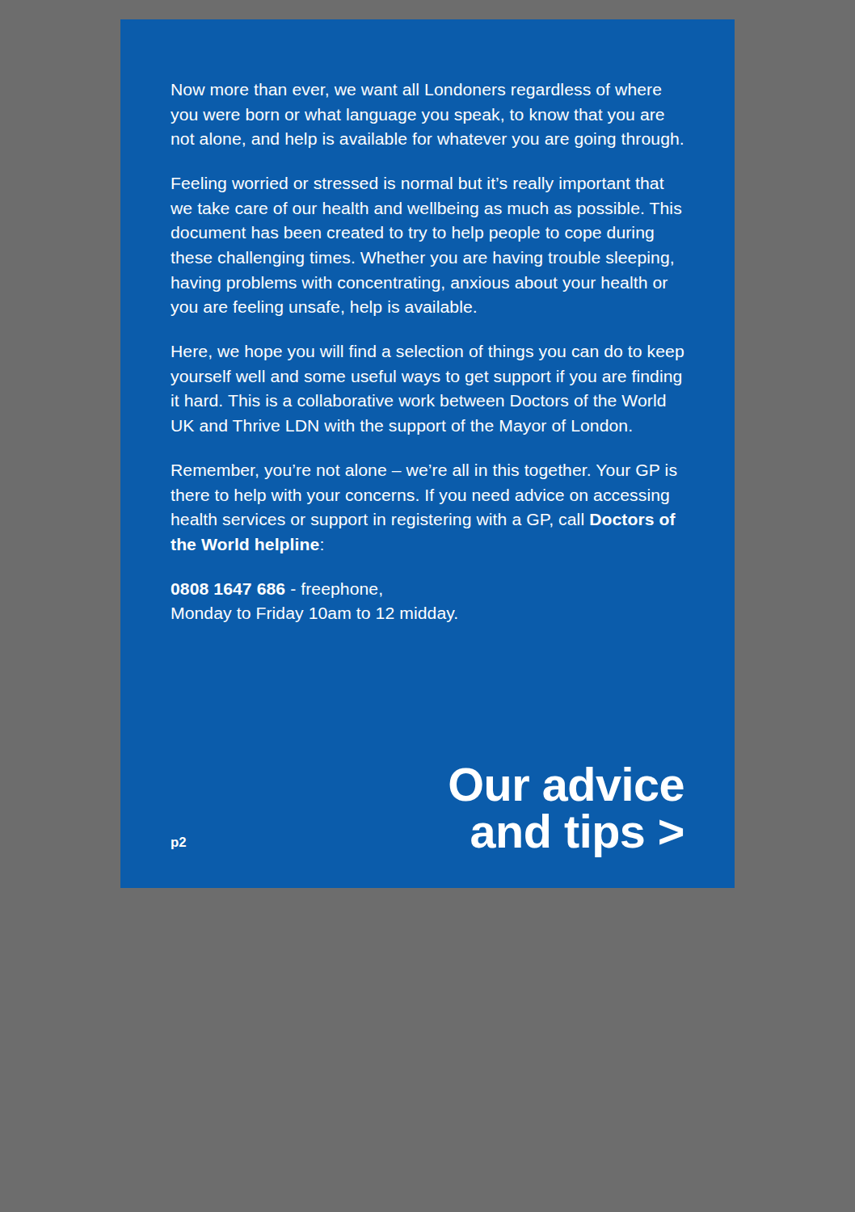Now more than ever, we want all Londoners regardless of where you were born or what language you speak, to know that you are not alone, and help is available for whatever you are going through.
Feeling worried or stressed is normal but it’s really important that we take care of our health and wellbeing as much as possible. This document has been created to try to help people to cope during these challenging times. Whether you are having trouble sleeping, having problems with concentrating, anxious about your health or you are feeling unsafe, help is available.
Here, we hope you will find a selection of things you can do to keep yourself well and some useful ways to get support if you are finding it hard. This is a collaborative work between Doctors of the World UK and Thrive LDN with the support of the Mayor of London.
Remember, you’re not alone – we’re all in this together. Your GP is there to help with your concerns. If you need advice on accessing health services or support in registering with a GP, call Doctors of the World helpline:
0808 1647 686 - freephone,
Monday to Friday 10am to 12 midday.
p2
Our advice
and tips >